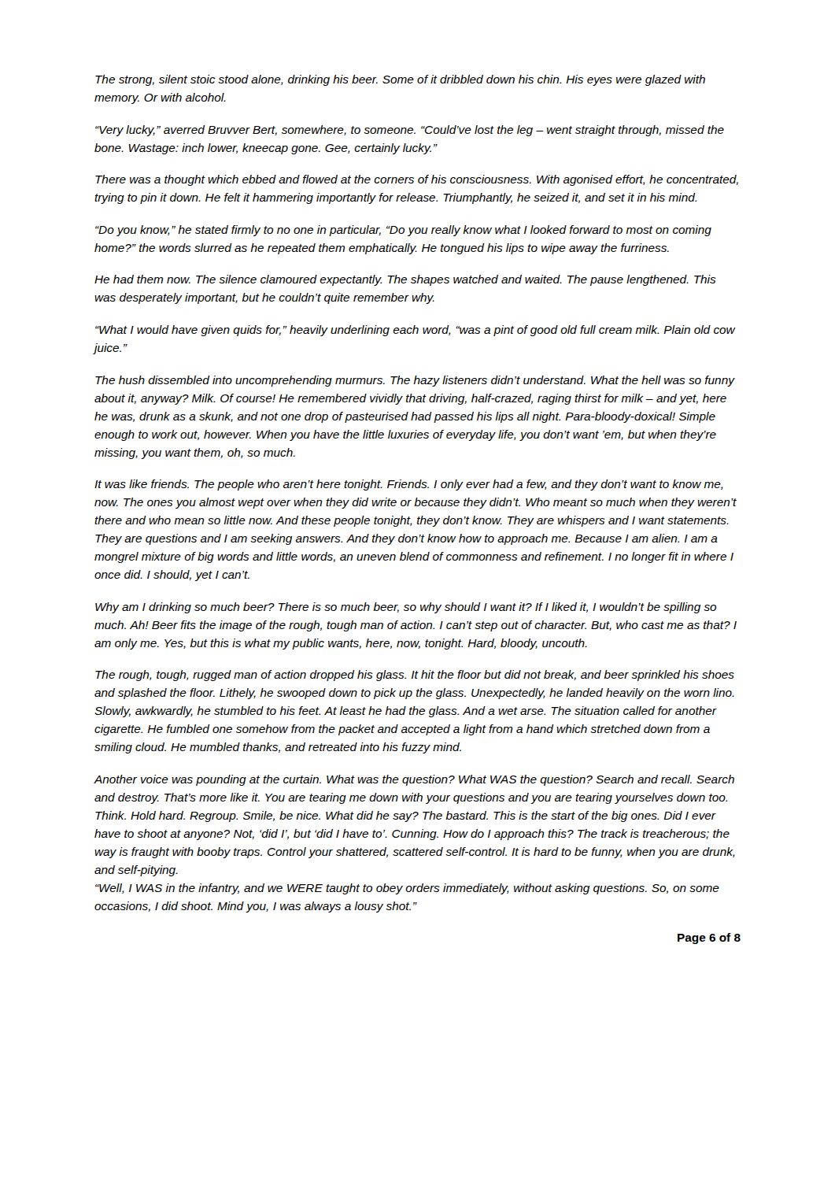The strong, silent stoic stood alone, drinking his beer. Some of it dribbled down his chin. His eyes were glazed with memory. Or with alcohol.
“Very lucky,” averred Bruvver Bert, somewhere, to someone. “Could’ve lost the leg – went straight through, missed the bone. Wastage: inch lower, kneecap gone. Gee, certainly lucky.”
There was a thought which ebbed and flowed at the corners of his consciousness. With agonised effort, he concentrated, trying to pin it down. He felt it hammering importantly for release. Triumphantly, he seized it, and set it in his mind.
“Do you know,” he stated firmly to no one in particular, “Do you really know what I looked forward to most on coming home?” the words slurred as he repeated them emphatically. He tongued his lips to wipe away the furriness.
He had them now. The silence clamoured expectantly. The shapes watched and waited. The pause lengthened. This was desperately important, but he couldn’t quite remember why.
“What I would have given quids for,” heavily underlining each word, “was a pint of good old full cream milk. Plain old cow juice.”
The hush dissembled into uncomprehending murmurs. The hazy listeners didn’t understand. What the hell was so funny about it, anyway? Milk. Of course! He remembered vividly that driving, half-crazed, raging thirst for milk – and yet, here he was, drunk as a skunk, and not one drop of pasteurised had passed his lips all night. Para-bloody-doxical! Simple enough to work out, however. When you have the little luxuries of everyday life, you don’t want ’em, but when they’re missing, you want them, oh, so much.
It was like friends. The people who aren’t here tonight. Friends. I only ever had a few, and they don’t want to know me, now. The ones you almost wept over when they did write or because they didn’t. Who meant so much when they weren’t there and who mean so little now. And these people tonight, they don’t know. They are whispers and I want statements. They are questions and I am seeking answers. And they don’t know how to approach me. Because I am alien. I am a mongrel mixture of big words and little words, an uneven blend of commonness and refinement. I no longer fit in where I once did. I should, yet I can’t.
Why am I drinking so much beer? There is so much beer, so why should I want it? If I liked it, I wouldn’t be spilling so much. Ah! Beer fits the image of the rough, tough man of action. I can’t step out of character. But, who cast me as that? I am only me. Yes, but this is what my public wants, here, now, tonight. Hard, bloody, uncouth.
The rough, tough, rugged man of action dropped his glass. It hit the floor but did not break, and beer sprinkled his shoes and splashed the floor. Lithely, he swooped down to pick up the glass. Unexpectedly, he landed heavily on the worn lino. Slowly, awkwardly, he stumbled to his feet. At least he had the glass. And a wet arse. The situation called for another cigarette. He fumbled one somehow from the packet and accepted a light from a hand which stretched down from a smiling cloud. He mumbled thanks, and retreated into his fuzzy mind.
Another voice was pounding at the curtain. What was the question? What WAS the question? Search and recall. Search and destroy. That’s more like it. You are tearing me down with your questions and you are tearing yourselves down too. Think. Hold hard. Regroup. Smile, be nice. What did he say? The bastard. This is the start of the big ones. Did I ever have to shoot at anyone? Not, ‘did I’, but ‘did I have to’. Cunning. How do I approach this? The track is treacherous; the way is fraught with booby traps. Control your shattered, scattered self-control. It is hard to be funny, when you are drunk, and self-pitying.
“Well, I WAS in the infantry, and we WERE taught to obey orders immediately, without asking questions. So, on some occasions, I did shoot. Mind you, I was always a lousy shot.”
Page 6 of 8